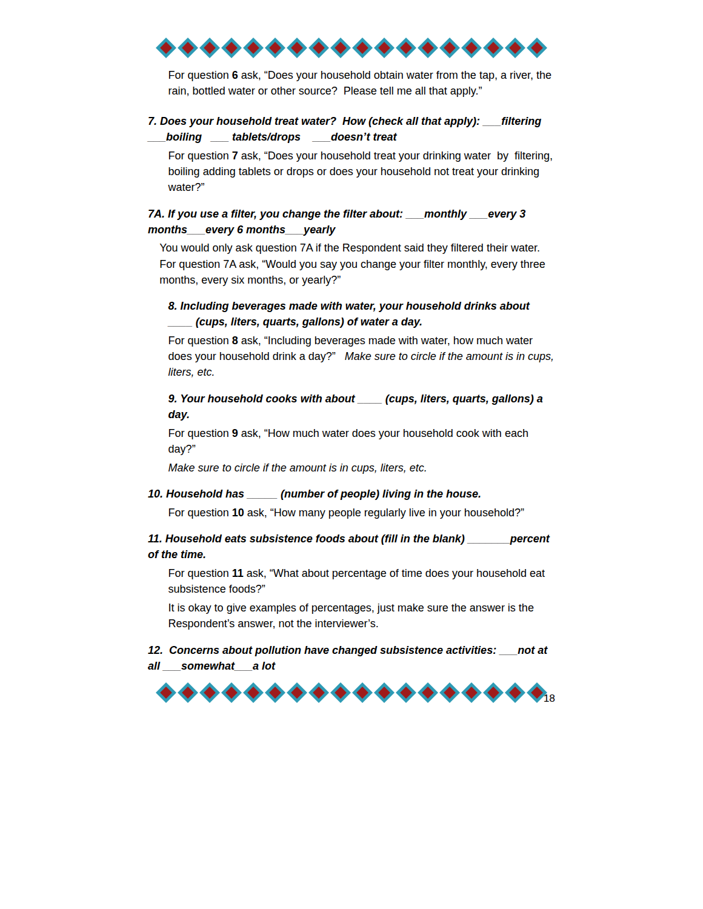For question 6 ask, “Does your household obtain water from the tap, a river, the rain, bottled water or other source? Please tell me all that apply.”
7. Does your household treat water? How (check all that apply): ___filtering ___boiling ___ tablets/drops ___doesn’t treat
For question 7 ask, “Does your household treat your drinking water by filtering, boiling adding tablets or drops or does your household not treat your drinking water?”
7A. If you use a filter, you change the filter about: ___monthly ___every 3 months___every 6 months___yearly
You would only ask question 7A if the Respondent said they filtered their water. For question 7A ask, “Would you say you change your filter monthly, every three months, every six months, or yearly?”
8. Including beverages made with water, your household drinks about ____ (cups, liters, quarts, gallons) of water a day.
For question 8 ask, “Including beverages made with water, how much water does your household drink a day?” Make sure to circle if the amount is in cups, liters, etc.
9. Your household cooks with about ____ (cups, liters, quarts, gallons) a day.
For question 9 ask, “How much water does your household cook with each day?”
Make sure to circle if the amount is in cups, liters, etc.
10. Household has _____ (number of people) living in the house.
For question 10 ask, “How many people regularly live in your household?”
11. Household eats subsistence foods about (fill in the blank) _______percent of the time.
For question 11 ask, “What about percentage of time does your household eat subsistence foods?”
It is okay to give examples of percentages, just make sure the answer is the Respondent’s answer, not the interviewer’s.
12. Concerns about pollution have changed subsistence activities: ___not at all ___somewhat___a lot
18